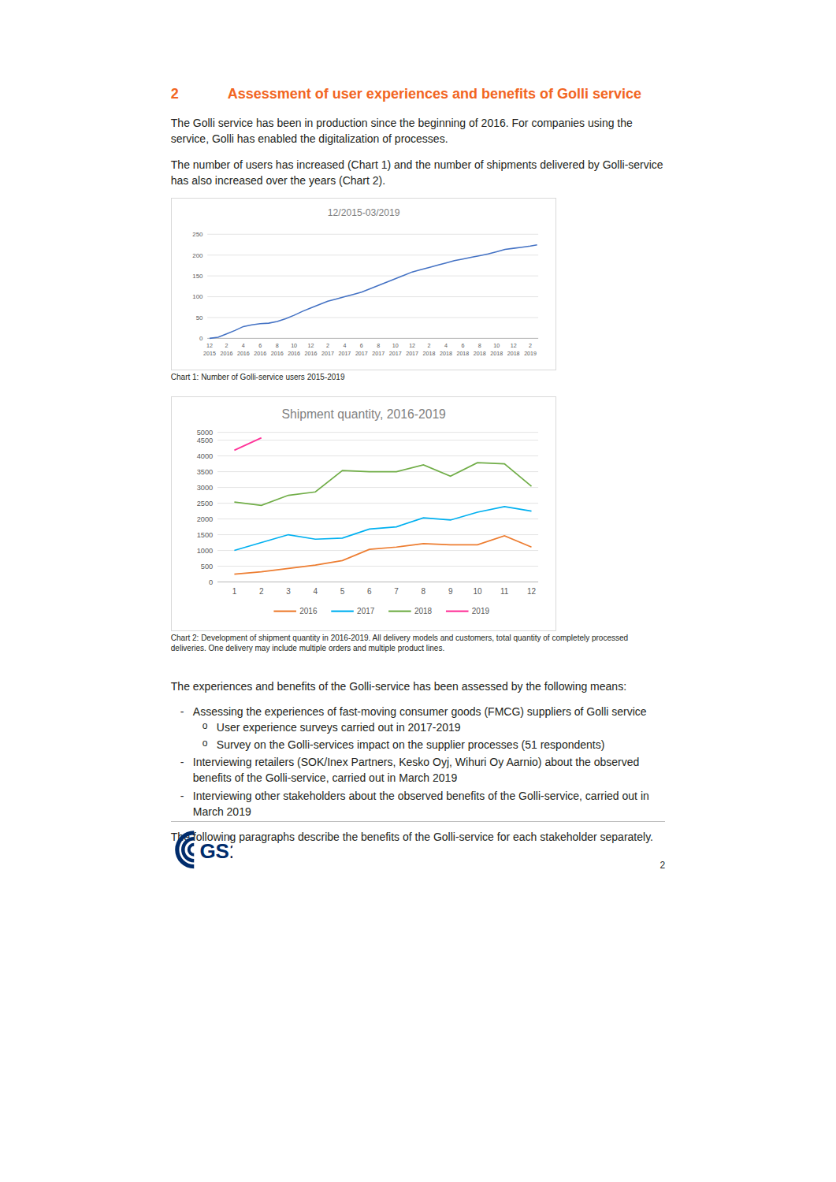2 Assessment of user experiences and benefits of Golli service
The Golli service has been in production since the beginning of 2016. For companies using the service, Golli has enabled the digitalization of processes.
The number of users has increased (Chart 1) and the number of shipments delivered by Golli-service has also increased over the years (Chart 2).
12/2015-03/2019 0 50 100 150 200 250 12 2 4 6 8 10 12 2 4 6 8 10 12 2 4 6 8 10 12 2 2015 2016 2016 2016 2016 2016 2016 2017 2017 2017 2017 2017 2017 2018 2018 2018 2018 2018 2018 2019
Chart 1: Number of Golli-service users 2015-2019
Shipment quantity, 2016-2019 0 500 1000 1500 2000 2500 3000 3500 4000 4500 5000 1 2 3 4 5 6 7 8 9 10 11 12 2016 2017 2018 2019
Chart 2: Development of shipment quantity in 2016-2019. All delivery models and customers, total quantity of completely processed deliveries. One delivery may include multiple orders and multiple product lines.
The experiences and benefits of the Golli-service has been assessed by the following means:
Assessing the experiences of fast-moving consumer goods (FMCG) suppliers of Golli service
User experience surveys carried out in 2017-2019
Survey on the Golli-services impact on the supplier processes (51 respondents)
Interviewing retailers (SOK/Inex Partners, Kesko Oyj, Wihuri Oy Aarnio) about the observed benefits of the Golli-service, carried out in March 2019
Interviewing other stakeholders about the observed benefits of the Golli-service, carried out in March 2019
The following paragraphs describe the benefits of the Golli-service for each stakeholder separately.
GS1 ®
2